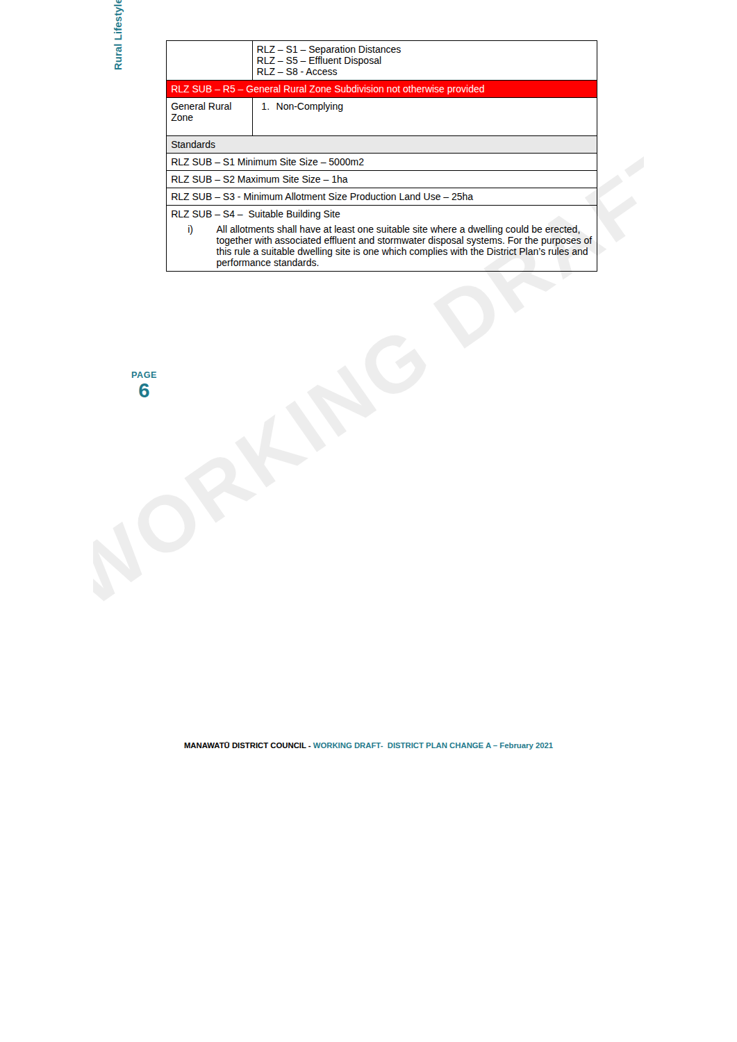Rural Lifestyle Zone
PAGE
6
WORKING DRAFT
| | RLZ – S1 – Separation Distances RLZ – S5 – Effluent Disposal RLZ – S8 - Access |
| RLZ SUB – R5 – General Rural Zone Subdivision not otherwise provided |
| General Rural Zone | Non-Complying |
| Standards |
| RLZ SUB – S1 Minimum Site Size – 5000m2 |
| RLZ SUB – S2 Maximum Site Size – 1ha |
| RLZ SUB – S3 - Minimum Allotment Size Production Land Use – 25ha |
| RLZ SUB – S4 – Suitable Building Site i) All allotments shall have at least one suitable site where a dwelling could be erected, together with associated effluent and stormwater disposal systems. For the purposes of this rule a suitable dwelling site is one which complies with the District Plan’s rules and performance standards. |
MANAWATŪ DISTRICT COUNCIL - WORKING DRAFT- DISTRICT PLAN CHANGE A – February 2021